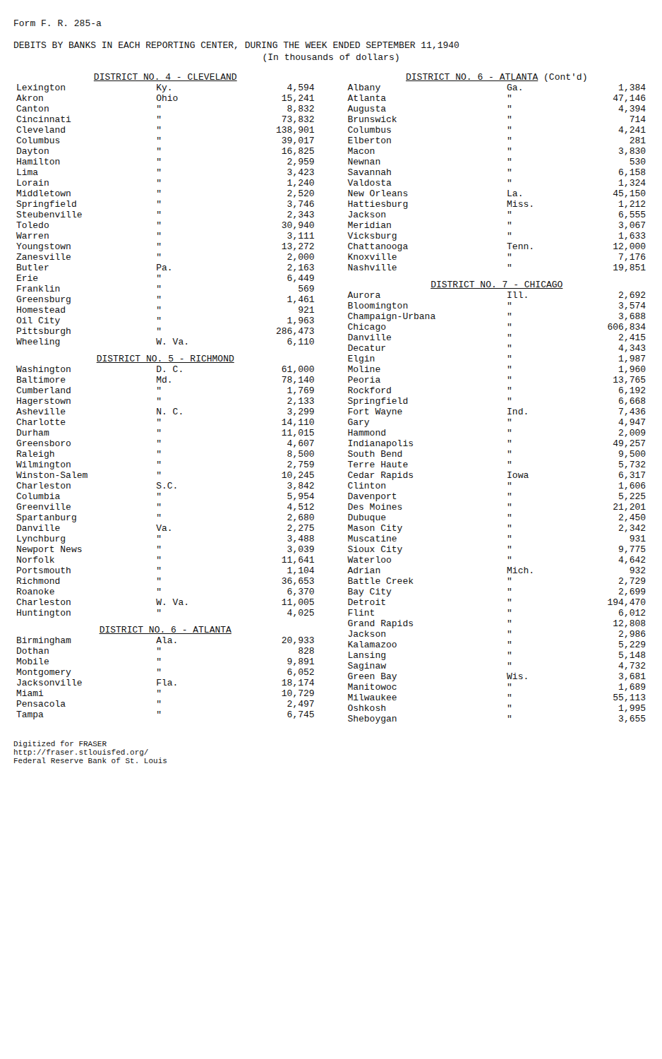Form F. R. 285-a
DEBITS BY BANKS IN EACH REPORTING CENTER, DURING THE WEEK ENDED SEPTEMBER 11,1940
(In thousands of dollars)
| DISTRICT NO. 4 - CLEVELAND |
| Lexington | Ky. | 4,594 |
| Akron | Ohio | 15,241 |
| Canton | " | 8,832 |
| Cincinnati | " | 73,832 |
| Cleveland | " | 138,901 |
| Columbus | " | 39,017 |
| Dayton | " | 16,825 |
| Hamilton | " | 2,959 |
| Lima | " | 3,423 |
| Lorain | " | 1,240 |
| Middletown | " | 2,520 |
| Springfield | " | 3,746 |
| Steubenville | " | 2,343 |
| Toledo | " | 30,940 |
| Warren | " | 3,111 |
| Youngstown | " | 13,272 |
| Zanesville | " | 2,000 |
| Butler | Pa. | 2,163 |
| Erie | " | 6,449 |
| Franklin | " | 569 |
| Greensburg | " | 1,461 |
| Homestead | " | 921 |
| Oil City | " | 1,963 |
| Pittsburgh | " | 286,473 |
| Wheeling | W. Va. | 6,110 |
| DISTRICT NO. 5 - RICHMOND |
| Washington | D. C. | 61,000 |
| Baltimore | Md. | 78,140 |
| Cumberland | " | 1,769 |
| Hagerstown | " | 2,133 |
| Asheville | N. C. | 3,299 |
| Charlotte | " | 14,110 |
| Durham | " | 11,015 |
| Greensboro | " | 4,607 |
| Raleigh | " | 8,500 |
| Wilmington | " | 2,759 |
| Winston-Salem | " | 10,245 |
| Charleston | S.C. | 3,842 |
| Columbia | " | 5,954 |
| Greenville | " | 4,512 |
| Spartanburg | " | 2,680 |
| Danville | Va. | 2,275 |
| Lynchburg | " | 3,488 |
| Newport News | " | 3,039 |
| Norfolk | " | 11,641 |
| Portsmouth | " | 1,104 |
| Richmond | " | 36,653 |
| Roanoke | " | 6,370 |
| Charleston | W. Va. | 11,005 |
| Huntington | " | 4,025 |
| DISTRICT NO. 6 - ATLANTA |
| Birmingham | Ala. | 20,933 |
| Dothan | " | 828 |
| Mobile | " | 9,891 |
| Montgomery | " | 6,052 |
| Jacksonville | Fla. | 18,174 |
| Miami | " | 10,729 |
| Pensacola | " | 2,497 |
| Tampa | " | 6,745 |
| DISTRICT NO. 6 - ATLANTA (Cont'd) |
| Albany | Ga. | 1,384 |
| Atlanta | " | 47,146 |
| Augusta | " | 4,394 |
| Brunswick | " | 714 |
| Columbus | " | 4,241 |
| Elberton | " | 281 |
| Macon | " | 3,830 |
| Newnan | " | 530 |
| Savannah | " | 6,158 |
| Valdosta | " | 1,324 |
| New Orleans | La. | 45,150 |
| Hattiesburg | Miss. | 1,212 |
| Jackson | " | 6,555 |
| Meridian | " | 3,067 |
| Vicksburg | " | 1,633 |
| Chattanooga | Tenn. | 12,000 |
| Knoxville | " | 7,176 |
| Nashville | " | 19,851 |
| DISTRICT NO. 7 - CHICAGO |
| Aurora | Ill. | 2,692 |
| Bloomington | " | 3,574 |
| Champaign-Urbana | " | 3,688 |
| Chicago | " | 606,834 |
| Danville | " | 2,415 |
| Decatur | " | 4,343 |
| Elgin | " | 1,987 |
| Moline | " | 1,960 |
| Peoria | " | 13,765 |
| Rockford | " | 6,192 |
| Springfield | " | 6,668 |
| Fort Wayne | Ind. | 7,436 |
| Gary | " | 4,947 |
| Hammond | " | 2,009 |
| Indianapolis | " | 49,257 |
| South Bend | " | 9,500 |
| Terre Haute | " | 5,732 |
| Cedar Rapids | Iowa | 6,317 |
| Clinton | " | 1,606 |
| Davenport | " | 5,225 |
| Des Moines | " | 21,201 |
| Dubuque | " | 2,450 |
| Mason City | " | 2,342 |
| Muscatine | " | 931 |
| Sioux City | " | 9,775 |
| Waterloo | " | 4,642 |
| Adrian | Mich. | 932 |
| Battle Creek | " | 2,729 |
| Bay City | " | 2,699 |
| Detroit | " | 194,470 |
| Flint | " | 6,012 |
| Grand Rapids | " | 12,808 |
| Jackson | " | 2,986 |
| Kalamazoo | " | 5,229 |
| Lansing | " | 5,148 |
| Saginaw | " | 4,732 |
| Green Bay | Wis. | 3,681 |
| Manitowoc | " | 1,689 |
| Milwaukee | " | 55,113 |
| Oshkosh | " | 1,995 |
| Sheboygan | " | 3,655 |
Digitized for FRASER
http://fraser.stlouisfed.org/
Federal Reserve Bank of St. Louis